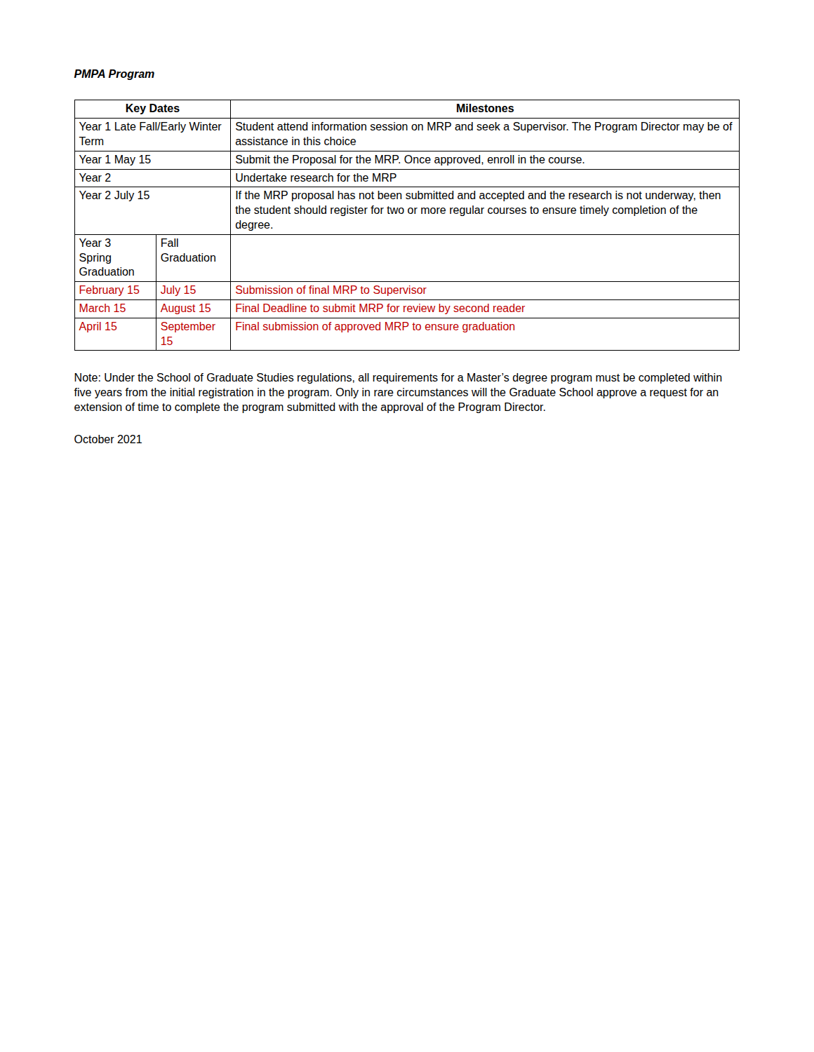PMPA Program
| Key Dates | Milestones |
| --- | --- |
| Year 1 Late Fall/Early Winter Term | Student attend information session on MRP and seek a Supervisor. The Program Director may be of assistance in this choice |
| Year 1 May 15 | Submit the Proposal for the MRP. Once approved, enroll in the course. |
| Year 2 | Undertake research for the MRP |
| Year 2 July 15 | If the MRP proposal has not been submitted and accepted and the research is not underway, then the student should register for two or more regular courses to ensure timely completion of the degree. |
| Year 3 Spring Graduation | Fall Graduation | |
| February 15 | July 15 | Submission of final MRP to Supervisor |
| March 15 | August 15 | Final Deadline to submit MRP for review by second reader |
| April 15 | September 15 | Final submission of approved MRP to ensure graduation |
Note: Under the School of Graduate Studies regulations, all requirements for a Master’s degree program must be completed within five years from the initial registration in the program. Only in rare circumstances will the Graduate School approve a request for an extension of time to complete the program submitted with the approval of the Program Director.
October 2021